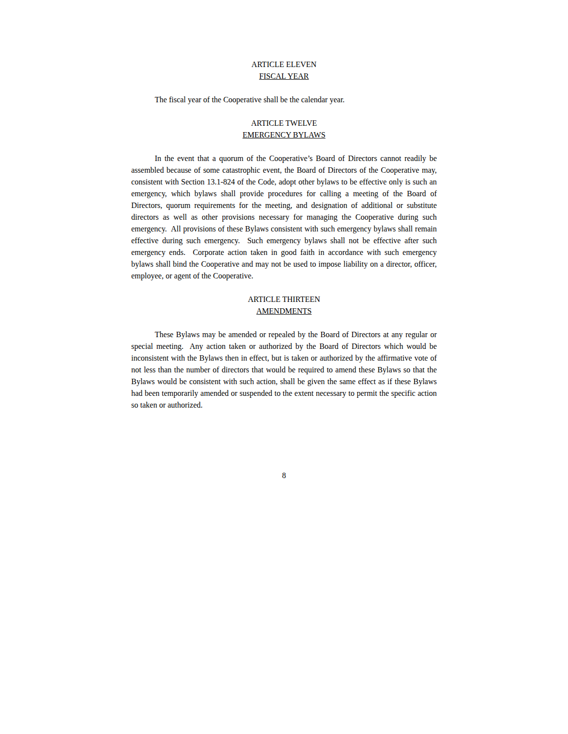ARTICLE ELEVEN FISCAL YEAR
The fiscal year of the Cooperative shall be the calendar year.
ARTICLE TWELVE EMERGENCY BYLAWS
In the event that a quorum of the Cooperative’s Board of Directors cannot readily be assembled because of some catastrophic event, the Board of Directors of the Cooperative may, consistent with Section 13.1-824 of the Code, adopt other bylaws to be effective only is such an emergency, which bylaws shall provide procedures for calling a meeting of the Board of Directors, quorum requirements for the meeting, and designation of additional or substitute directors as well as other provisions necessary for managing the Cooperative during such emergency. All provisions of these Bylaws consistent with such emergency bylaws shall remain effective during such emergency. Such emergency bylaws shall not be effective after such emergency ends. Corporate action taken in good faith in accordance with such emergency bylaws shall bind the Cooperative and may not be used to impose liability on a director, officer, employee, or agent of the Cooperative.
ARTICLE THIRTEEN AMENDMENTS
These Bylaws may be amended or repealed by the Board of Directors at any regular or special meeting. Any action taken or authorized by the Board of Directors which would be inconsistent with the Bylaws then in effect, but is taken or authorized by the affirmative vote of not less than the number of directors that would be required to amend these Bylaws so that the Bylaws would be consistent with such action, shall be given the same effect as if these Bylaws had been temporarily amended or suspended to the extent necessary to permit the specific action so taken or authorized.
8